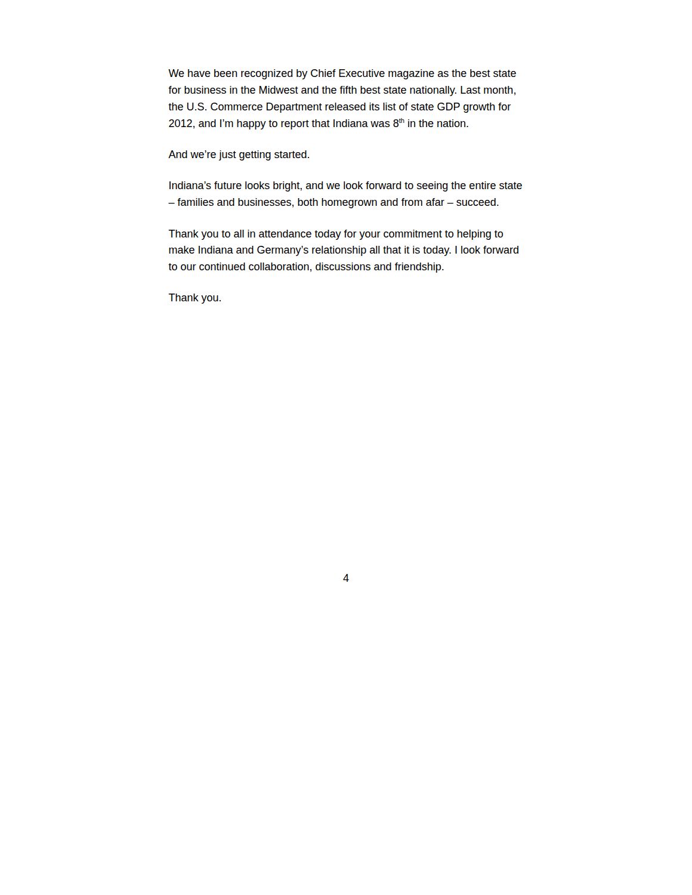We have been recognized by Chief Executive magazine as the best state for business in the Midwest and the fifth best state nationally. Last month, the U.S. Commerce Department released its list of state GDP growth for 2012, and I’m happy to report that Indiana was 8th in the nation.
And we’re just getting started.
Indiana’s future looks bright, and we look forward to seeing the entire state – families and businesses, both homegrown and from afar – succeed.
Thank you to all in attendance today for your commitment to helping to make Indiana and Germany’s relationship all that it is today. I look forward to our continued collaboration, discussions and friendship.
Thank you.
4